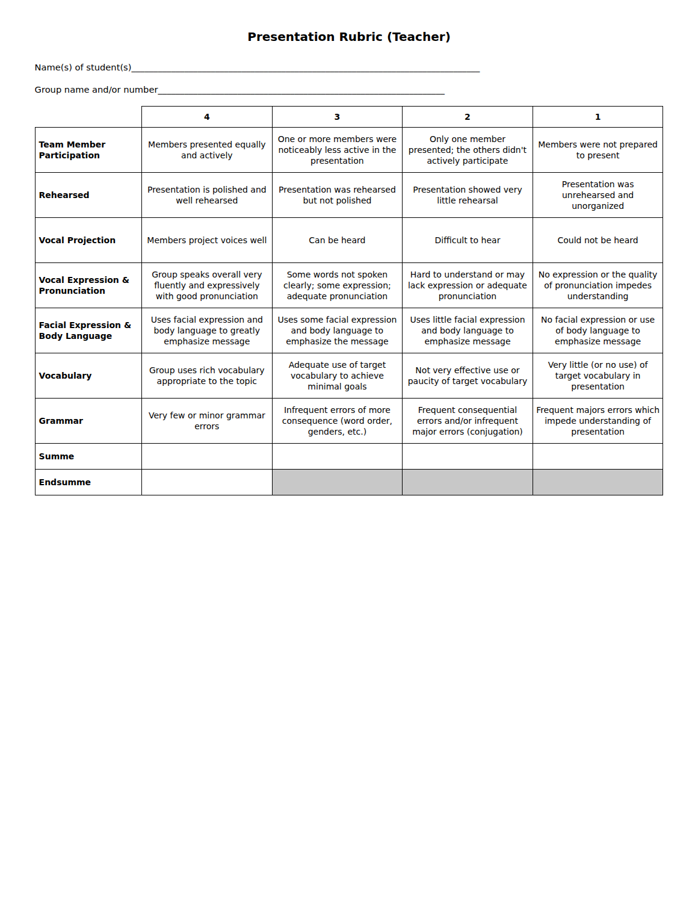Presentation Rubric (Teacher)
Name(s) of student(s)_______________________________________________________________________________
Group name and/or number_________________________________________________________________
| | 4 | 3 | 2 | 1 |
| --- | --- | --- | --- | --- |
| Team Member Participation | Members presented equally and actively | One or more members were noticeably less active in the presentation | Only one member presented; the others didn't actively participate | Members were not prepared to present |
| Rehearsed | Presentation is polished and well rehearsed | Presentation was rehearsed but not polished | Presentation showed very little rehearsal | Presentation was unrehearsed and unorganized |
| Vocal Projection | Members project voices well | Can be heard | Difficult to hear | Could not be heard |
| Vocal Expression & Pronunciation | Group speaks overall very fluently and expressively with good pronunciation | Some words not spoken clearly; some expression; adequate pronunciation | Hard to understand or may lack expression or adequate pronunciation | No expression or the quality of pronunciation impedes understanding |
| Facial Expression & Body Language | Uses facial expression and body language to greatly emphasize message | Uses some facial expression and body language to emphasize the message | Uses little facial expression and body language to emphasize message | No facial expression or use of body language to emphasize message |
| Vocabulary | Group uses rich vocabulary appropriate to the topic | Adequate use of target vocabulary to achieve minimal goals | Not very effective use or paucity of target vocabulary | Very little (or no use) of target vocabulary in presentation |
| Grammar | Very few or minor grammar errors | Infrequent errors of more consequence (word order, genders, etc.) | Frequent consequential errors and/or infrequent major errors (conjugation) | Frequent majors errors which impede understanding of presentation |
| Summe | | | | |
| Endsumme | | | | |